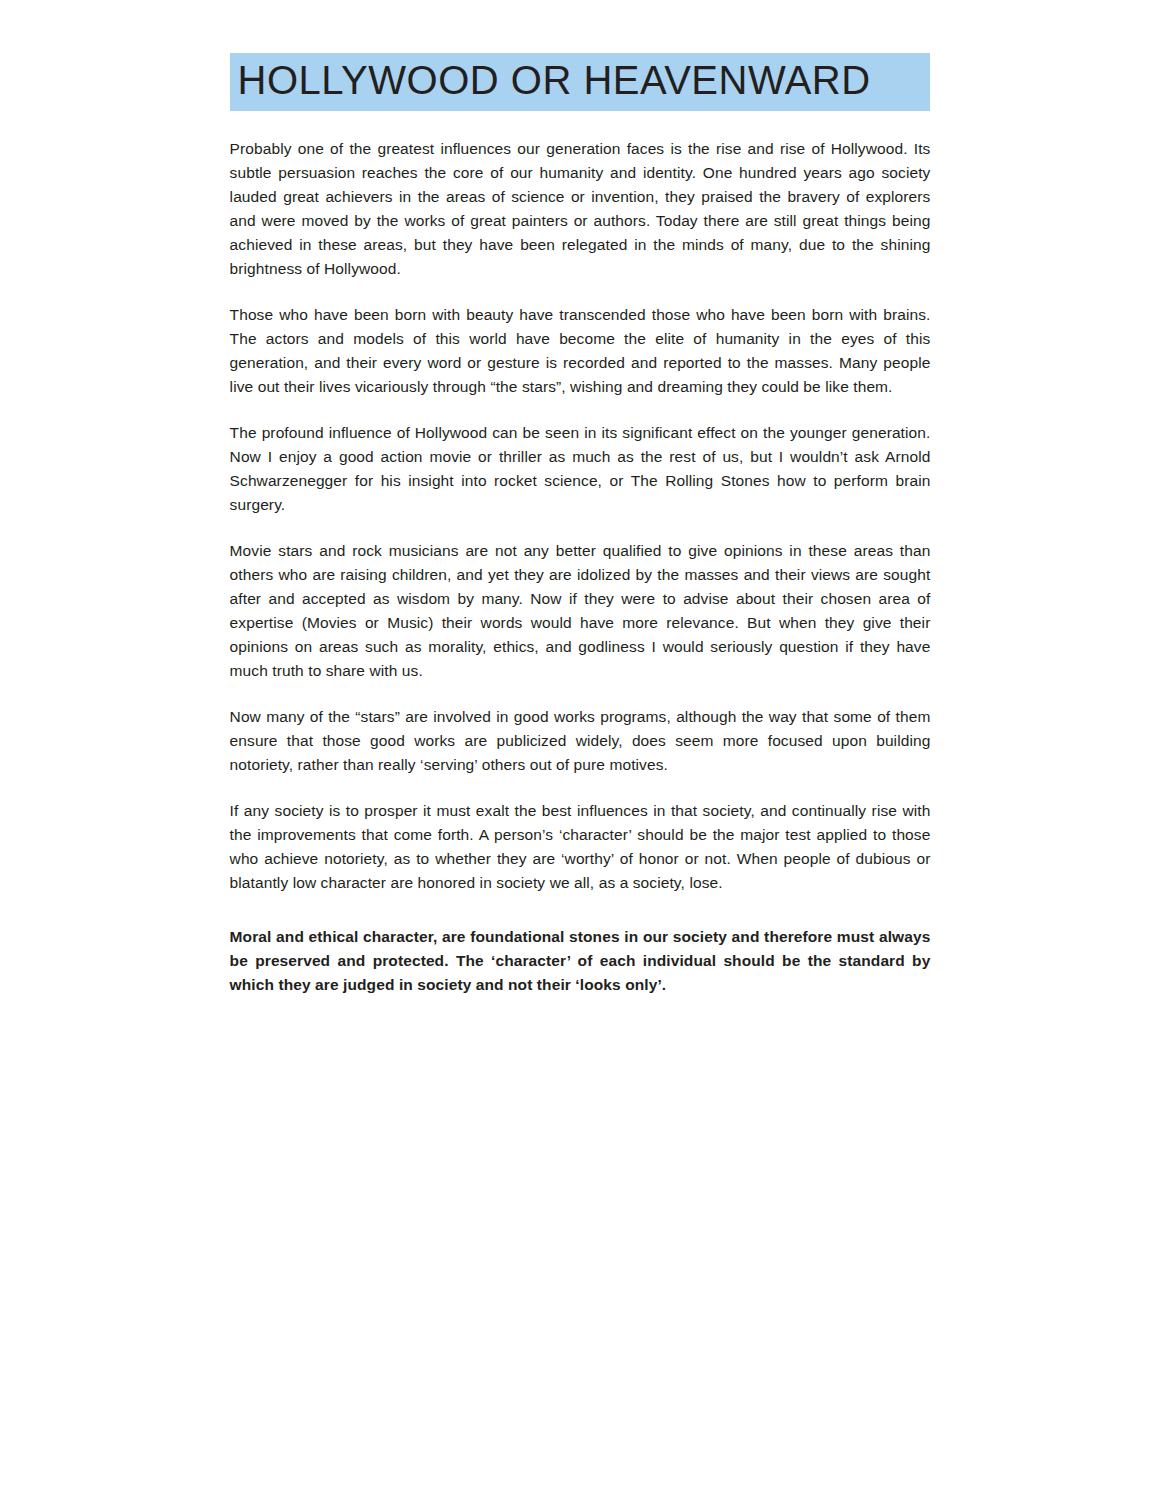Hollywood or Heavenward
Probably one of the greatest influences our generation faces is the rise and rise of Hollywood. Its subtle persuasion reaches the core of our humanity and identity. One hundred years ago society lauded great achievers in the areas of science or invention, they praised the bravery of explorers and were moved by the works of great painters or authors. Today there are still great things being achieved in these areas, but they have been relegated in the minds of many, due to the shining brightness of Hollywood.
Those who have been born with beauty have transcended those who have been born with brains. The actors and models of this world have become the elite of humanity in the eyes of this generation, and their every word or gesture is recorded and reported to the masses. Many people live out their lives vicariously through “the stars”, wishing and dreaming they could be like them.
The profound influence of Hollywood can be seen in its significant effect on the younger generation. Now I enjoy a good action movie or thriller as much as the rest of us, but I wouldn’t ask Arnold Schwarzenegger for his insight into rocket science, or The Rolling Stones how to perform brain surgery.
Movie stars and rock musicians are not any better qualified to give opinions in these areas than others who are raising children, and yet they are idolized by the masses and their views are sought after and accepted as wisdom by many. Now if they were to advise about their chosen area of expertise (Movies or Music) their words would have more relevance. But when they give their opinions on areas such as morality, ethics, and godliness I would seriously question if they have much truth to share with us.
Now many of the “stars” are involved in good works programs, although the way that some of them ensure that those good works are publicized widely, does seem more focused upon building notoriety, rather than really ‘serving’ others out of pure motives.
If any society is to prosper it must exalt the best influences in that society, and continually rise with the improvements that come forth. A person’s ‘character’ should be the major test applied to those who achieve notoriety, as to whether they are ‘worthy’ of honor or not. When people of dubious or blatantly low character are honored in society we all, as a society, lose.
Moral and ethical character, are foundational stones in our society and therefore must always be preserved and protected. The ‘character’ of each individual should be the standard by which they are judged in society and not their ‘looks only’.